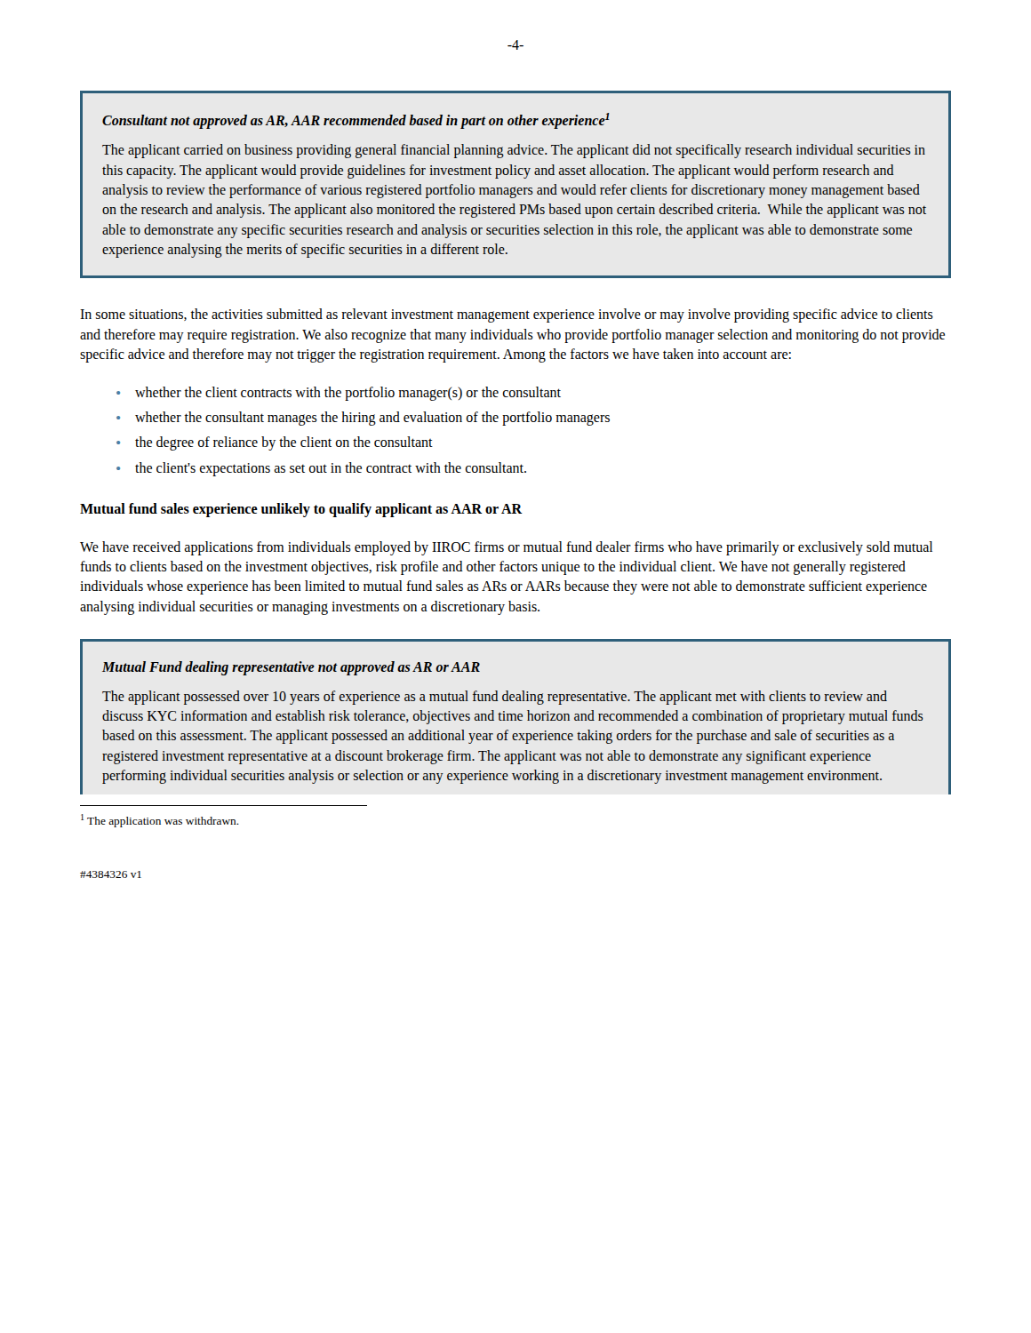-4-
Consultant not approved as AR, AAR recommended based in part on other experience1
The applicant carried on business providing general financial planning advice. The applicant did not specifically research individual securities in this capacity. The applicant would provide guidelines for investment policy and asset allocation. The applicant would perform research and analysis to review the performance of various registered portfolio managers and would refer clients for discretionary money management based on the research and analysis. The applicant also monitored the registered PMs based upon certain described criteria. While the applicant was not able to demonstrate any specific securities research and analysis or securities selection in this role, the applicant was able to demonstrate some experience analysing the merits of specific securities in a different role.
In some situations, the activities submitted as relevant investment management experience involve or may involve providing specific advice to clients and therefore may require registration. We also recognize that many individuals who provide portfolio manager selection and monitoring do not provide specific advice and therefore may not trigger the registration requirement. Among the factors we have taken into account are:
whether the client contracts with the portfolio manager(s) or the consultant
whether the consultant manages the hiring and evaluation of the portfolio managers
the degree of reliance by the client on the consultant
the client's expectations as set out in the contract with the consultant.
Mutual fund sales experience unlikely to qualify applicant as AAR or AR
We have received applications from individuals employed by IIROC firms or mutual fund dealer firms who have primarily or exclusively sold mutual funds to clients based on the investment objectives, risk profile and other factors unique to the individual client. We have not generally registered individuals whose experience has been limited to mutual fund sales as ARs or AARs because they were not able to demonstrate sufficient experience analysing individual securities or managing investments on a discretionary basis.
Mutual Fund dealing representative not approved as AR or AAR
The applicant possessed over 10 years of experience as a mutual fund dealing representative. The applicant met with clients to review and discuss KYC information and establish risk tolerance, objectives and time horizon and recommended a combination of proprietary mutual funds based on this assessment. The applicant possessed an additional year of experience taking orders for the purchase and sale of securities as a registered investment representative at a discount brokerage firm. The applicant was not able to demonstrate any significant experience performing individual securities analysis or selection or any experience working in a discretionary investment management environment.
1 The application was withdrawn.
#4384326 v1